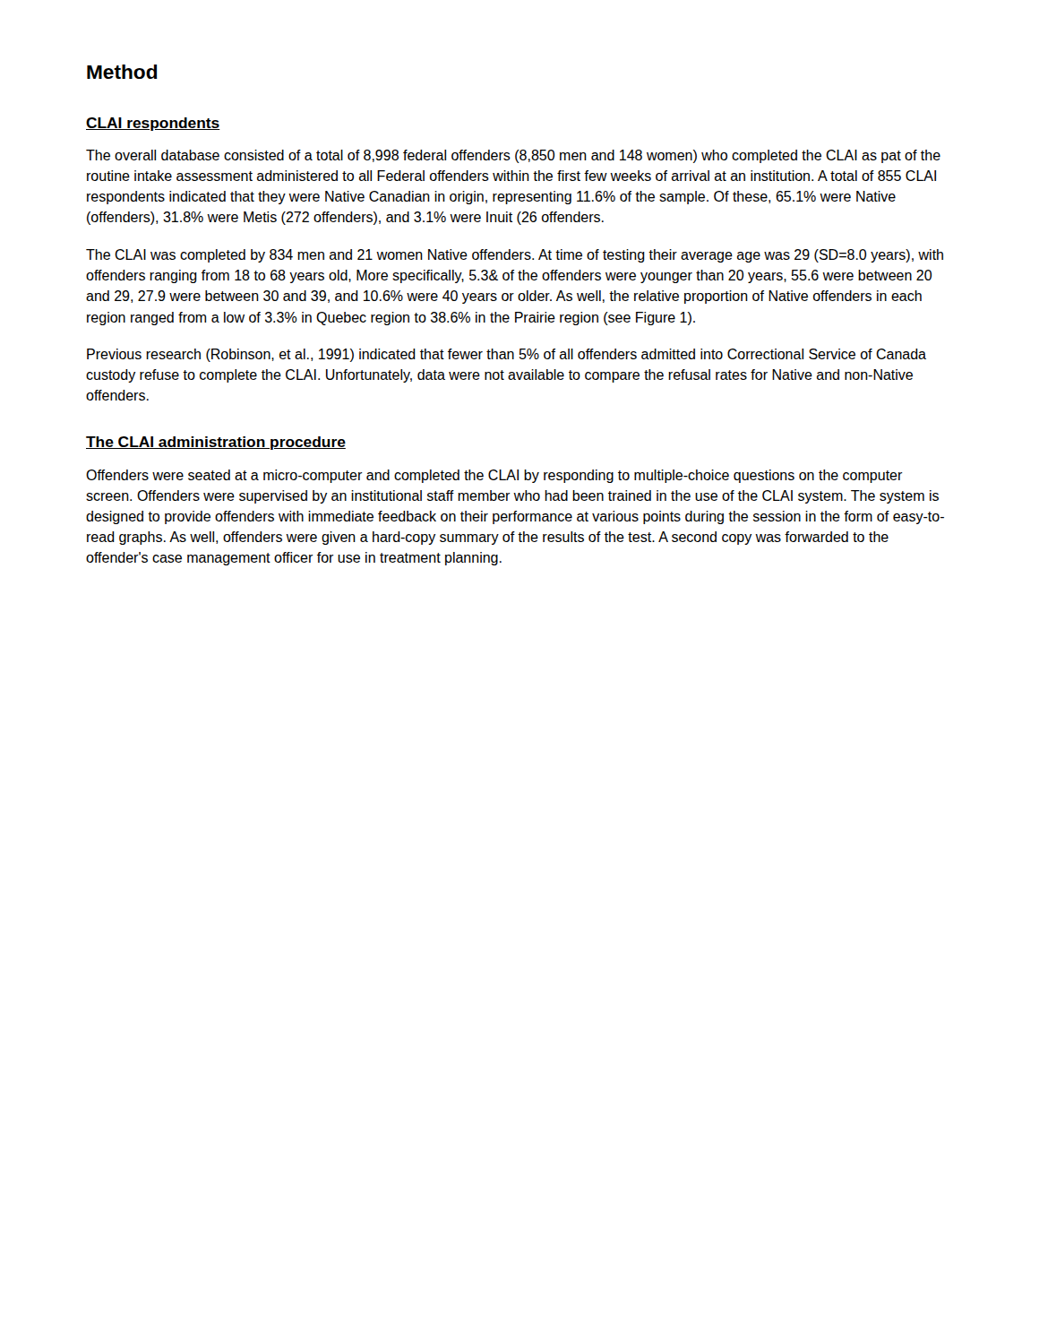Method
CLAI respondents
The overall database consisted of a total of 8,998 federal offenders (8,850 men and 148 women) who completed the CLAI as pat of the routine intake assessment administered to all Federal offenders within the first few weeks of arrival at an institution. A total of 855 CLAI respondents indicated that they were Native Canadian in origin, representing 11.6% of the sample. Of these, 65.1% were Native (offenders), 31.8% were Metis (272 offenders), and 3.1% were Inuit (26 offenders.
The CLAI was completed by 834 men and 21 women Native offenders. At time of testing their average age was 29 (SD=8.0 years), with offenders ranging from 18 to 68 years old, More specifically, 5.3& of the offenders were younger than 20 years, 55.6 were between 20 and 29, 27.9 were between 30 and 39, and 10.6% were 40 years or older. As well, the relative proportion of Native offenders in each region ranged from a low of 3.3% in Quebec region to 38.6% in the Prairie region (see Figure 1).
Previous research (Robinson, et al., 1991) indicated that fewer than 5% of all offenders admitted into Correctional Service of Canada custody refuse to complete the CLAI. Unfortunately, data were not available to compare the refusal rates for Native and non-Native offenders.
The CLAI administration procedure
Offenders were seated at a micro-computer and completed the CLAI by responding to multiple-choice questions on the computer screen. Offenders were supervised by an institutional staff member who had been trained in the use of the CLAI system. The system is designed to provide offenders with immediate feedback on their performance at various points during the session in the form of easy-to-read graphs. As well, offenders were given a hard-copy summary of the results of the test. A second copy was forwarded to the offender's case management officer for use in treatment planning.